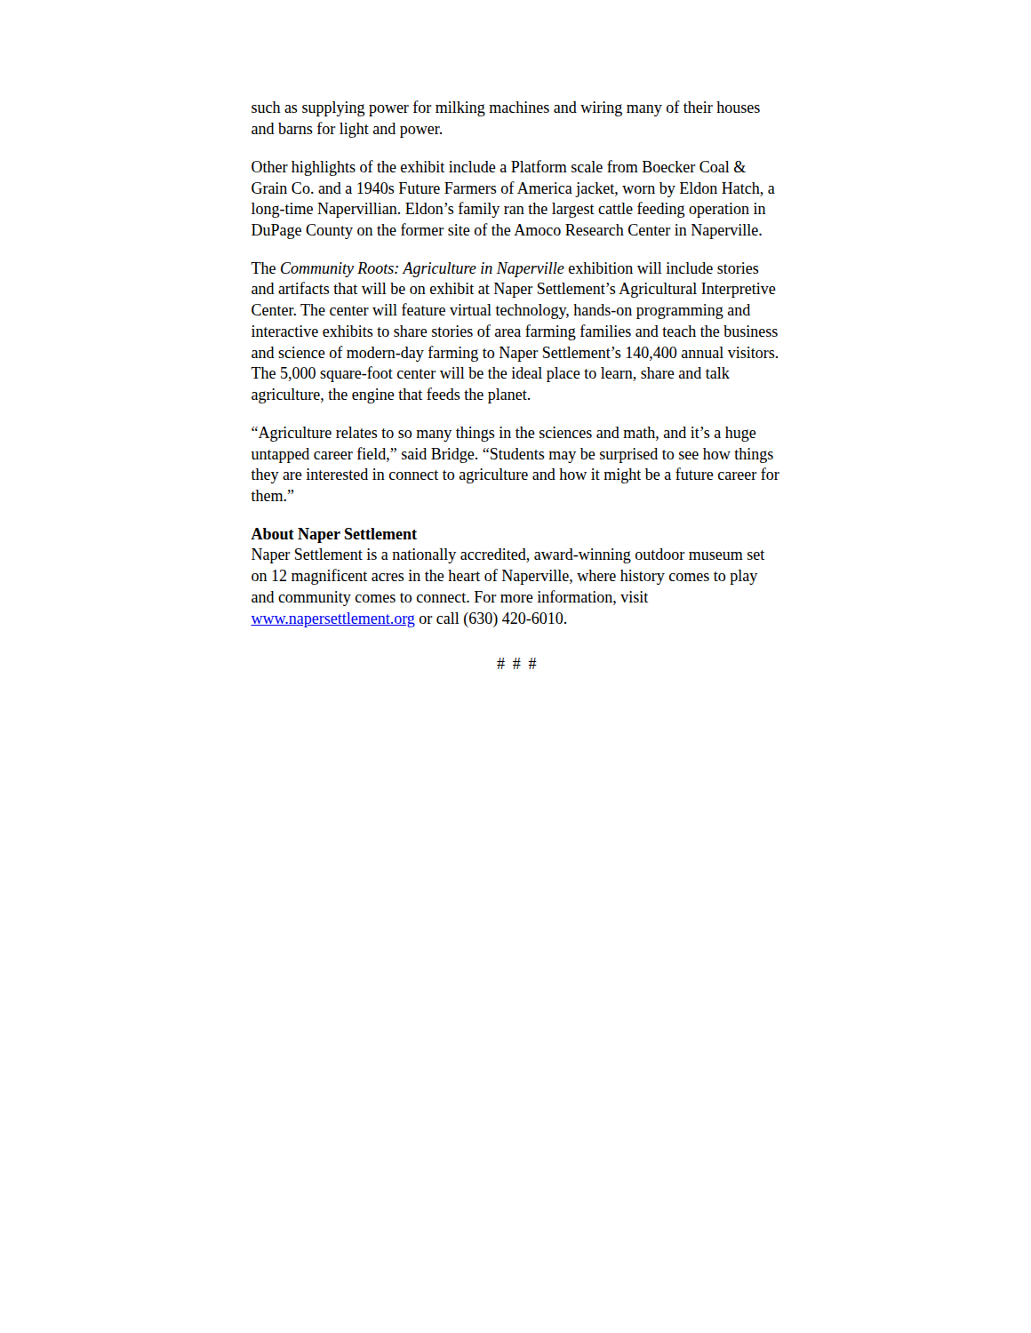such as supplying power for milking machines and wiring many of their houses and barns for light and power.
Other highlights of the exhibit include a Platform scale from Boecker Coal & Grain Co. and a 1940s Future Farmers of America jacket, worn by Eldon Hatch, a long-time Napervillian. Eldon’s family ran the largest cattle feeding operation in DuPage County on the former site of the Amoco Research Center in Naperville.
The Community Roots: Agriculture in Naperville exhibition will include stories and artifacts that will be on exhibit at Naper Settlement’s Agricultural Interpretive Center. The center will feature virtual technology, hands-on programming and interactive exhibits to share stories of area farming families and teach the business and science of modern-day farming to Naper Settlement’s 140,400 annual visitors. The 5,000 square-foot center will be the ideal place to learn, share and talk agriculture, the engine that feeds the planet.
“Agriculture relates to so many things in the sciences and math, and it’s a huge untapped career field,” said Bridge. “Students may be surprised to see how things they are interested in connect to agriculture and how it might be a future career for them.”
About Naper Settlement
Naper Settlement is a nationally accredited, award-winning outdoor museum set on 12 magnificent acres in the heart of Naperville, where history comes to play and community comes to connect. For more information, visit www.napersettlement.org or call (630) 420-6010.
# # #